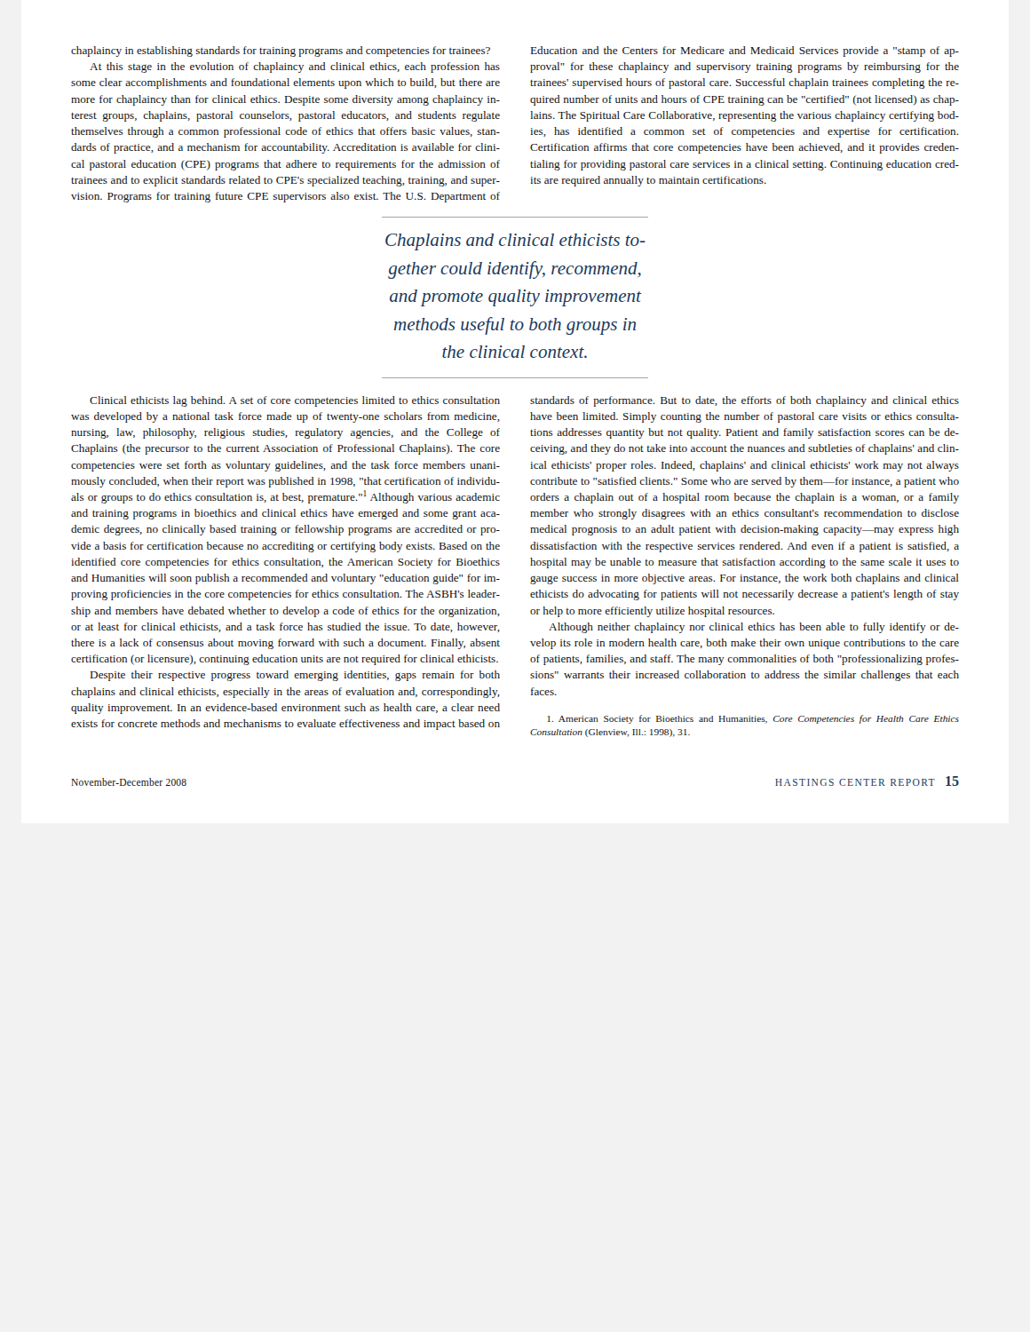chaplaincy in establishing standards for training programs and competencies for trainees?
At this stage in the evolution of chaplaincy and clinical ethics, each profession has some clear accomplishments and foundational elements upon which to build, but there are more for chaplaincy than for clinical ethics. Despite some diversity among chaplaincy interest groups, chaplains, pastoral counselors, pastoral educators, and students regulate themselves through a common professional code of ethics that offers basic values, standards of practice, and a mechanism for accountability. Accreditation is available for clinical pastoral education (CPE) programs that adhere to requirements for the admission of trainees and to explicit standards related to CPE's specialized teaching, training, and supervision. Programs for training future CPE supervisors also exist. The U.S. Department of Education and the Centers for Medicare and Medicaid Services provide a "stamp of approval" for these chaplaincy and supervisory training programs by reimbursing for the trainees' supervised hours of pastoral care. Successful chaplain trainees completing the required number of units and hours of CPE training can be "certified" (not licensed) as chaplains. The Spiritual Care Collaborative, representing the various chaplaincy certifying bodies, has identified a common set of competencies and expertise for certification. Certification affirms that core competencies have been achieved, and it provides credentialing for providing pastoral care services in a clinical setting. Continuing education credits are required annually to maintain certifications.
Chaplains and clinical ethicists together could identify, recommend, and promote quality improvement methods useful to both groups in the clinical context.
Clinical ethicists lag behind. A set of core competencies limited to ethics consultation was developed by a national task force made up of twenty-one scholars from medicine, nursing, law, philosophy, religious studies, regulatory agencies, and the College of Chaplains (the precursor to the current Association of Professional Chaplains). The core competencies were set forth as voluntary guidelines, and the task force members unanimously concluded, when their report was published in 1998, "that certification of individuals or groups to do ethics consultation is, at best, premature."1 Although various academic and training programs in bioethics and clinical ethics have emerged and some grant academic degrees, no clinically based training or fellowship programs are accredited or provide a basis for certification because no accrediting or certifying body exists. Based on the identified core competencies for ethics consultation, the American Society for Bioethics and Humanities will soon publish a recommended and voluntary "education guide" for improving proficiencies in the core competencies for ethics consultation. The ASBH's leadership and members have debated whether to develop a code of ethics for the organization, or at least for clinical ethicists, and a task force has studied the issue. To date, however, there is a lack of consensus about moving forward with such a document. Finally, absent certification (or licensure), continuing education units are not required for clinical ethicists.
Despite their respective progress toward emerging identities, gaps remain for both chaplains and clinical ethicists, especially in the areas of evaluation and, correspondingly, quality improvement. In an evidence-based environment such as health care, a clear need exists for concrete methods and mechanisms to evaluate effectiveness and impact based on standards of performance. But to date, the efforts of both chaplaincy and clinical ethics have been limited. Simply counting the number of pastoral care visits or ethics consultations addresses quantity but not quality. Patient and family satisfaction scores can be deceiving, and they do not take into account the nuances and subtleties of chaplains' and clinical ethicists' proper roles. Indeed, chaplains' and clinical ethicists' work may not always contribute to "satisfied clients." Some who are served by them—for instance, a patient who orders a chaplain out of a hospital room because the chaplain is a woman, or a family member who strongly disagrees with an ethics consultant's recommendation to disclose medical prognosis to an adult patient with decision-making capacity—may express high dissatisfaction with the respective services rendered. And even if a patient is satisfied, a hospital may be unable to measure that satisfaction according to the same scale it uses to gauge success in more objective areas. For instance, the work both chaplains and clinical ethicists do advocating for patients will not necessarily decrease a patient's length of stay or help to more efficiently utilize hospital resources.
Although neither chaplaincy nor clinical ethics has been able to fully identify or develop its role in modern health care, both make their own unique contributions to the care of patients, families, and staff. The many commonalities of both "professionalizing professions" warrants their increased collaboration to address the similar challenges that each faces.
1. American Society for Bioethics and Humanities, Core Competencies for Health Care Ethics Consultation (Glenview, Ill.: 1998), 31.
November-December 2008
HASTINGS CENTER REPORT 15